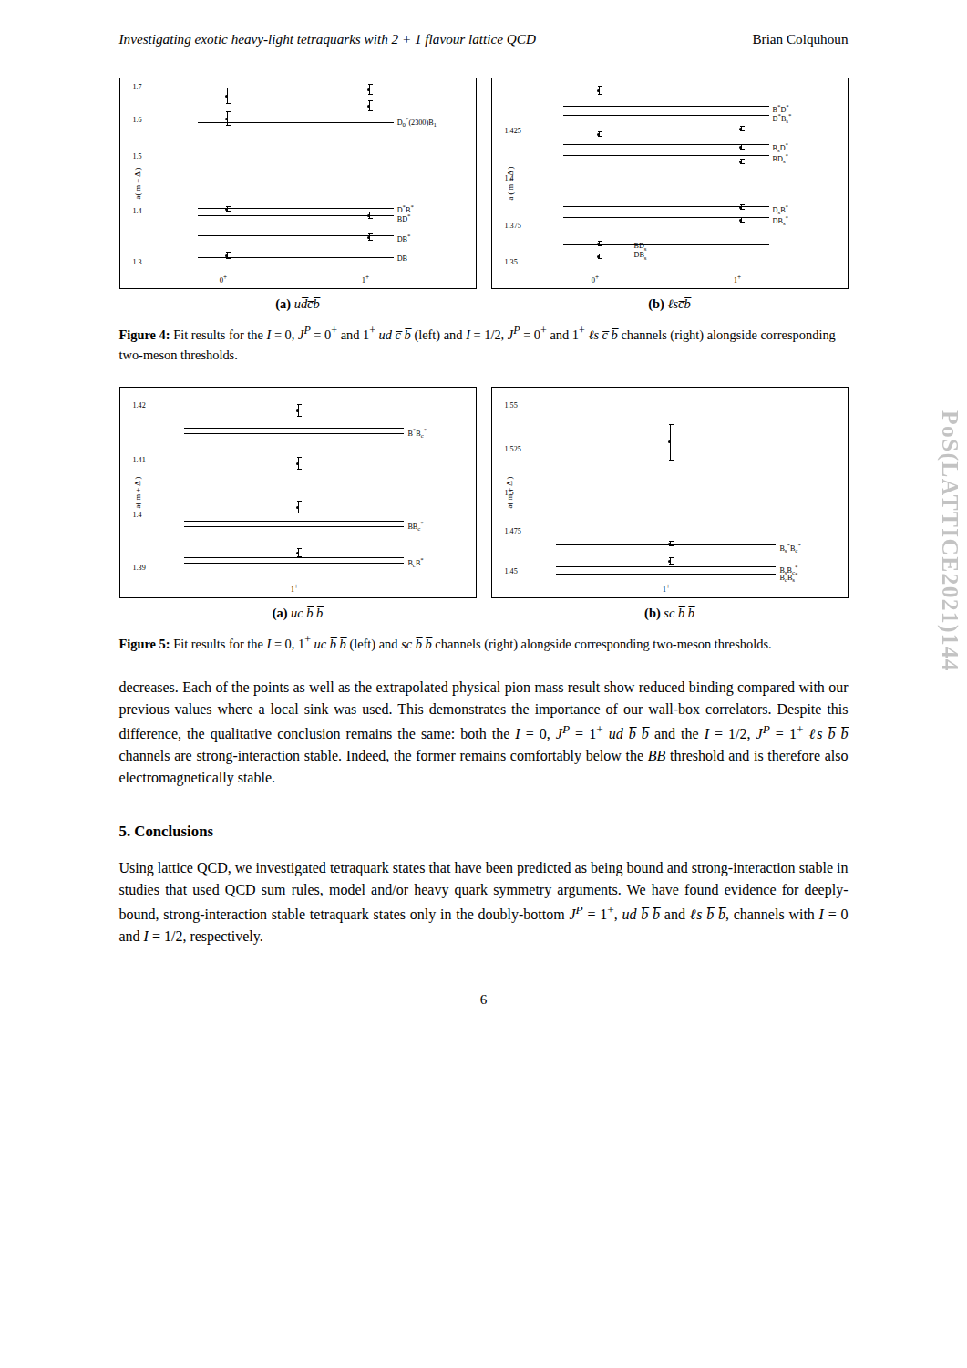PoS(LATTICE2021)144
Investigating exotic heavy-light tetraquarks with 2 + 1 flavour lattice QCD Brian Colquhoun
a( m + Δ ) 1.7 1.6 1.5 1.4 1.3 0+ 1+ D0*(2300)B1 D*B* BD* DB* DB
(a) ud̅c̅b̅
a ( m + Δ ) 1.425 1.4 1.375 1.35 0+ 1+ B*D* D*Bs* BsD* BDs* DsB* DBs* BDs DBs
(b) ℓsc̅b̅
Figure 4: Fit results for the I = 0, JP = 0+ and 1+ ud c̅ b̅ (left) and I = 1/2, JP = 0+ and 1+ ℓs c̅ b̅ channels (right) alongside corresponding two-meson thresholds.
a( m + Δ ) 1.42 1.41 1.4 1.39 1+ B*Bc* BBc* BcB*
(a) uc b̅ b̅
a( m + Δ ) 1.55 1.525 1.5 1.475 1.45 1+ Bs*Bc* BsBc* BcBs*
(b) sc b̅ b̅
Figure 5: Fit results for the I = 0, 1+ uc b̅ b̅ (left) and sc b̅ b̅ channels (right) alongside corresponding two-meson thresholds.
decreases. Each of the points as well as the extrapolated physical pion mass result show reduced binding compared with our previous values where a local sink was used. This demonstrates the importance of our wall-box correlators. Despite this difference, the qualitative conclusion remains the same: both the I = 0, JP = 1+ ud b̅ b̅ and the I = 1/2, JP = 1+ ℓs b̅ b̅ channels are strong-interaction stable. Indeed, the former remains comfortably below the BB threshold and is therefore also electromagnetically stable.
5. Conclusions
Using lattice QCD, we investigated tetraquark states that have been predicted as being bound and strong-interaction stable in studies that used QCD sum rules, model and/or heavy quark symmetry arguments. We have found evidence for deeply-bound, strong-interaction stable tetraquark states only in the doubly-bottom JP = 1+, ud b̅ b̅ and ℓs b̅ b̅, channels with I = 0 and I = 1/2, respectively.
6